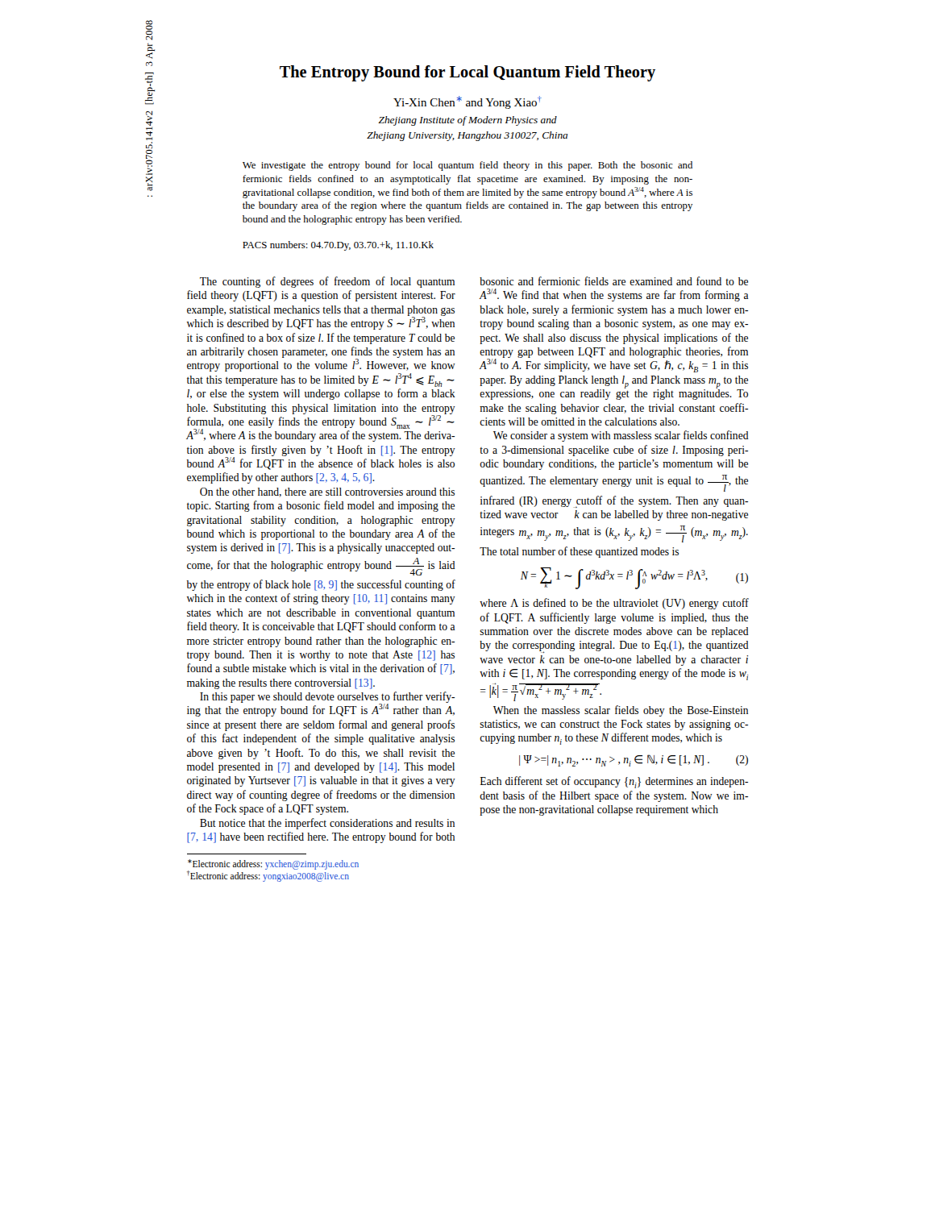: arXiv:0705.1414v2 [hep-th] 3 Apr 2008
The Entropy Bound for Local Quantum Field Theory
Yi-Xin Chen∗ and Yong Xiao†
Zhejiang Institute of Modern Physics and
Zhejiang University, Hangzhou 310027, China
We investigate the entropy bound for local quantum field theory in this paper. Both the bosonic and fermionic fields confined to an asymptotically flat spacetime are examined. By imposing the non-gravitational collapse condition, we find both of them are limited by the same entropy bound A3/4, where A is the boundary area of the region where the quantum fields are contained in. The gap between this entropy bound and the holographic entropy has been verified.
PACS numbers: 04.70.Dy, 03.70.+k, 11.10.Kk
The counting of degrees of freedom of local quantum field theory (LQFT) is a question of persistent interest. For example, statistical mechanics tells that a thermal photon gas which is described by LQFT has the entropy S ∼ l3T3, when it is confined to a box of size l. If the temperature T could be an arbitrarily chosen parameter, one finds the system has an entropy proportional to the volume l3. However, we know that this temperature has to be limited by E ∼ l3T4 ⩽ Ebh ∼ l, or else the system will undergo collapse to form a black hole. Substituting this physical limitation into the entropy formula, one easily finds the entropy bound Smax ∼ l3/2 ∼ A3/4, where A is the boundary area of the system. The derivation above is firstly given by ’t Hooft in [1]. The entropy bound A3/4 for LQFT in the absence of black holes is also exemplified by other authors [2, 3, 4, 5, 6].
On the other hand, there are still controversies around this topic. Starting from a bosonic field model and imposing the gravitational stability condition, a holographic entropy bound which is proportional to the boundary area A of the system is derived in [7]. This is a physically unaccepted outcome, for that the holographic entropy bound A 4G is laid by the entropy of black hole [8, 9] the successful counting of which in the context of string theory [10, 11] contains many states which are not describable in conventional quantum field theory. It is conceivable that LQFT should conform to a more stricter entropy bound rather than the holographic entropy bound. Then it is worthy to note that Aste [12] has found a subtle mistake which is vital in the derivation of [7], making the results there controversial [13].
In this paper we should devote ourselves to further verifying that the entropy bound for LQFT is A3/4 rather than A, since at present there are seldom formal and general proofs of this fact independent of the simple qualitative analysis above given by ’t Hooft. To do this, we shall revisit the model presented in [7] and developed by [14]. This model originated by Yurtsever [7] is valuable in that it gives a very direct way of counting degree of freedoms or the dimension of the Fock space of a LQFT system.
But notice that the imperfect considerations and results in [7, 14] have been rectified here. The entropy bound for both bosonic and fermionic fields are examined and found to be A3/4. We find that when the systems are far from forming a black hole, surely a fermionic system has a much lower entropy bound scaling than a bosonic system, as one may expect. We shall also discuss the physical implications of the entropy gap between LQFT and holographic theories, from A3/4 to A. For simplicity, we have set G, ℏ, c, kB = 1 in this paper. By adding Planck length lp and Planck mass mp to the expressions, one can readily get the right magnitudes. To make the scaling behavior clear, the trivial constant coefficients will be omitted in the calculations also.
We consider a system with massless scalar fields confined to a 3-dimensional spacelike cube of size l. Imposing periodic boundary conditions, the particle’s momentum will be quantized. The elementary energy unit is equal to πl, the infrared (IR) energy cutoff of the system. Then any quantized wave vector k can be labelled by three non-negative integers mx, my, mz, that is (kx, ky, kz) = πl (mx, my, mz). The total number of these quantized modes is
N = ∑k 1 ∼ ∫ d3kd3x = l3 ∫Λ 0 w2dw = l3Λ3, (1)
where Λ is defined to be the ultraviolet (UV) energy cutoff of LQFT. A sufficiently large volume is implied, thus the summation over the discrete modes above can be replaced by the corresponding integral. Due to Eq.(1), the quantized wave vector k can be one-to-one labelled by a character i with i ∈ [1, N]. The corresponding energy of the mode is wi = |k| = πl√mx2 + my2 + mz2.
When the massless scalar fields obey the Bose-Einstein statistics, we can construct the Fock states by assigning occupying number ni to these N different modes, which is
| Ψ >=| n1, n2, ⋯ nN > , ni ∈ ℕ, i ∈ [1, N] . (2)
Each different set of occupancy {ni} determines an independent basis of the Hilbert space of the system. Now we impose the non-gravitational collapse requirement which
∗Electronic address: yxchen@zimp.zju.edu.cn
†Electronic address: yongxiao2008@live.cn